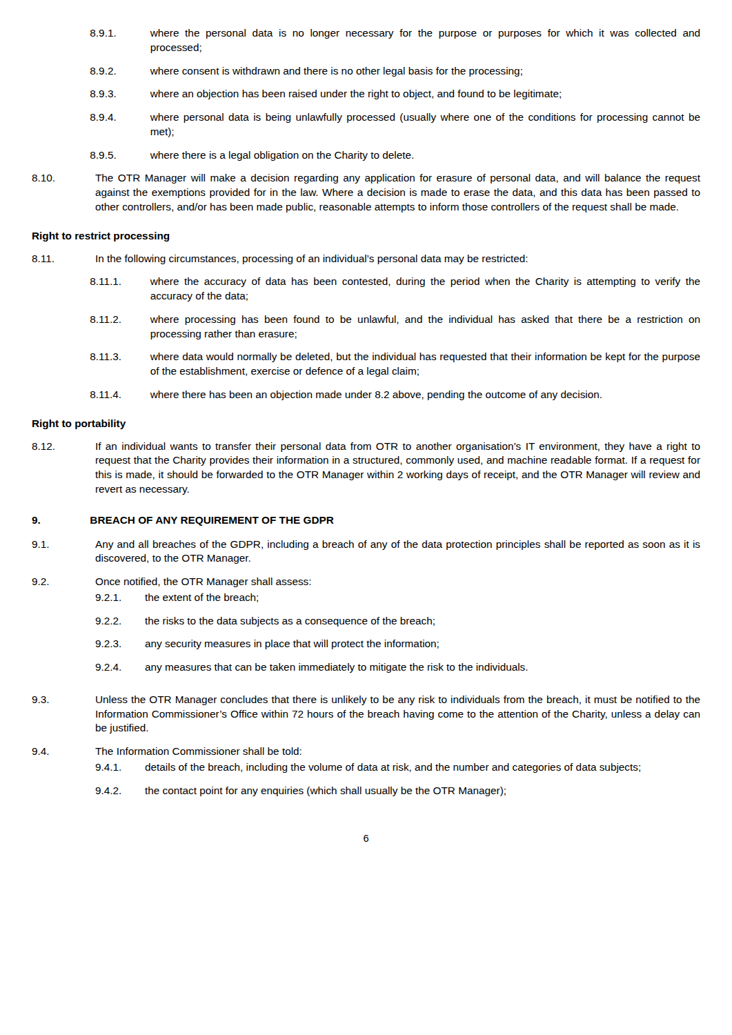8.9.1.
where the personal data is no longer necessary for the purpose or purposes for which it was collected and processed;
8.9.2.
where consent is withdrawn and there is no other legal basis for the processing;
8.9.3.
where an objection has been raised under the right to object, and found to be legitimate;
8.9.4.
where personal data is being unlawfully processed (usually where one of the conditions for processing cannot be met);
8.9.5.
where there is a legal obligation on the Charity to delete.
8.10.
The OTR Manager will make a decision regarding any application for erasure of personal data, and will balance the request against the exemptions provided for in the law. Where a decision is made to erase the data, and this data has been passed to other controllers, and/or has been made public, reasonable attempts to inform those controllers of the request shall be made.
Right to restrict processing
8.11.
In the following circumstances, processing of an individual’s personal data may be restricted:
8.11.1.
where the accuracy of data has been contested, during the period when the Charity is attempting to verify the accuracy of the data;
8.11.2.
where processing has been found to be unlawful, and the individual has asked that there be a restriction on processing rather than erasure;
8.11.3.
where data would normally be deleted, but the individual has requested that their information be kept for the purpose of the establishment, exercise or defence of a legal claim;
8.11.4.
where there has been an objection made under 8.2 above, pending the outcome of any decision.
Right to portability
8.12.
If an individual wants to transfer their personal data from OTR to another organisation’s IT environment, they have a right to request that the Charity provides their information in a structured, commonly used, and machine readable format. If a request for this is made, it should be forwarded to the OTR Manager within 2 working days of receipt, and the OTR Manager will review and revert as necessary.
9.
BREACH OF ANY REQUIREMENT OF THE GDPR
9.1.
Any and all breaches of the GDPR, including a breach of any of the data protection principles shall be reported as soon as it is discovered, to the OTR Manager.
9.2.
Once notified, the OTR Manager shall assess:
9.2.1.
the extent of the breach;
9.2.2.
the risks to the data subjects as a consequence of the breach;
9.2.3.
any security measures in place that will protect the information;
9.2.4.
any measures that can be taken immediately to mitigate the risk to the individuals.
9.3.
Unless the OTR Manager concludes that there is unlikely to be any risk to individuals from the breach, it must be notified to the Information Commissioner’s Office within 72 hours of the breach having come to the attention of the Charity, unless a delay can be justified.
9.4.
The Information Commissioner shall be told:
9.4.1.
details of the breach, including the volume of data at risk, and the number and categories of data subjects;
9.4.2.
the contact point for any enquiries (which shall usually be the OTR Manager);
6